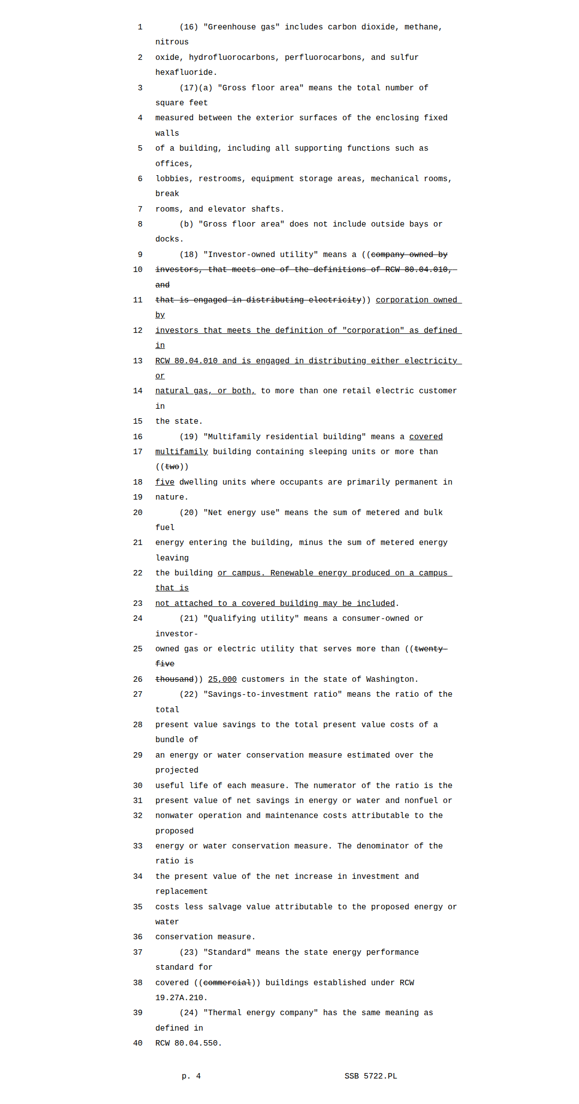1 (16) "Greenhouse gas" includes carbon dioxide, methane, nitrous
2 oxide, hydrofluorocarbons, perfluorocarbons, and sulfur hexafluoride.
3 (17)(a) "Gross floor area" means the total number of square feet
4 measured between the exterior surfaces of the enclosing fixed walls
5 of a building, including all supporting functions such as offices,
6 lobbies, restrooms, equipment storage areas, mechanical rooms, break
7 rooms, and elevator shafts.
8 (b) "Gross floor area" does not include outside bays or docks.
9 (18) "Investor-owned utility" means a ((company owned by
10 investors, that meets one of the definitions of RCW 80.04.010, and
11 that is engaged in distributing electricity)) corporation owned by
12 investors that meets the definition of "corporation" as defined in
13 RCW 80.04.010 and is engaged in distributing either electricity or
14 natural gas, or both, to more than one retail electric customer in
15 the state.
16 (19) "Multifamily residential building" means a covered
17 multifamily building containing sleeping units or more than ((two))
18 five dwelling units where occupants are primarily permanent in
19 nature.
20 (20) "Net energy use" means the sum of metered and bulk fuel
21 energy entering the building, minus the sum of metered energy leaving
22 the building or campus. Renewable energy produced on a campus that is
23 not attached to a covered building may be included.
24 (21) "Qualifying utility" means a consumer-owned or investor-
25 owned gas or electric utility that serves more than ((twenty-five
26 thousand)) 25,000 customers in the state of Washington.
27 (22) "Savings-to-investment ratio" means the ratio of the total
28 present value savings to the total present value costs of a bundle of
29 an energy or water conservation measure estimated over the projected
30 useful life of each measure. The numerator of the ratio is the
31 present value of net savings in energy or water and nonfuel or
32 nonwater operation and maintenance costs attributable to the proposed
33 energy or water conservation measure. The denominator of the ratio is
34 the present value of the net increase in investment and replacement
35 costs less salvage value attributable to the proposed energy or water
36 conservation measure.
37 (23) "Standard" means the state energy performance standard for
38 covered ((commercial)) buildings established under RCW 19.27A.210.
39 (24) "Thermal energy company" has the same meaning as defined in
40 RCW 80.04.550.
p. 4 SSB 5722.PL